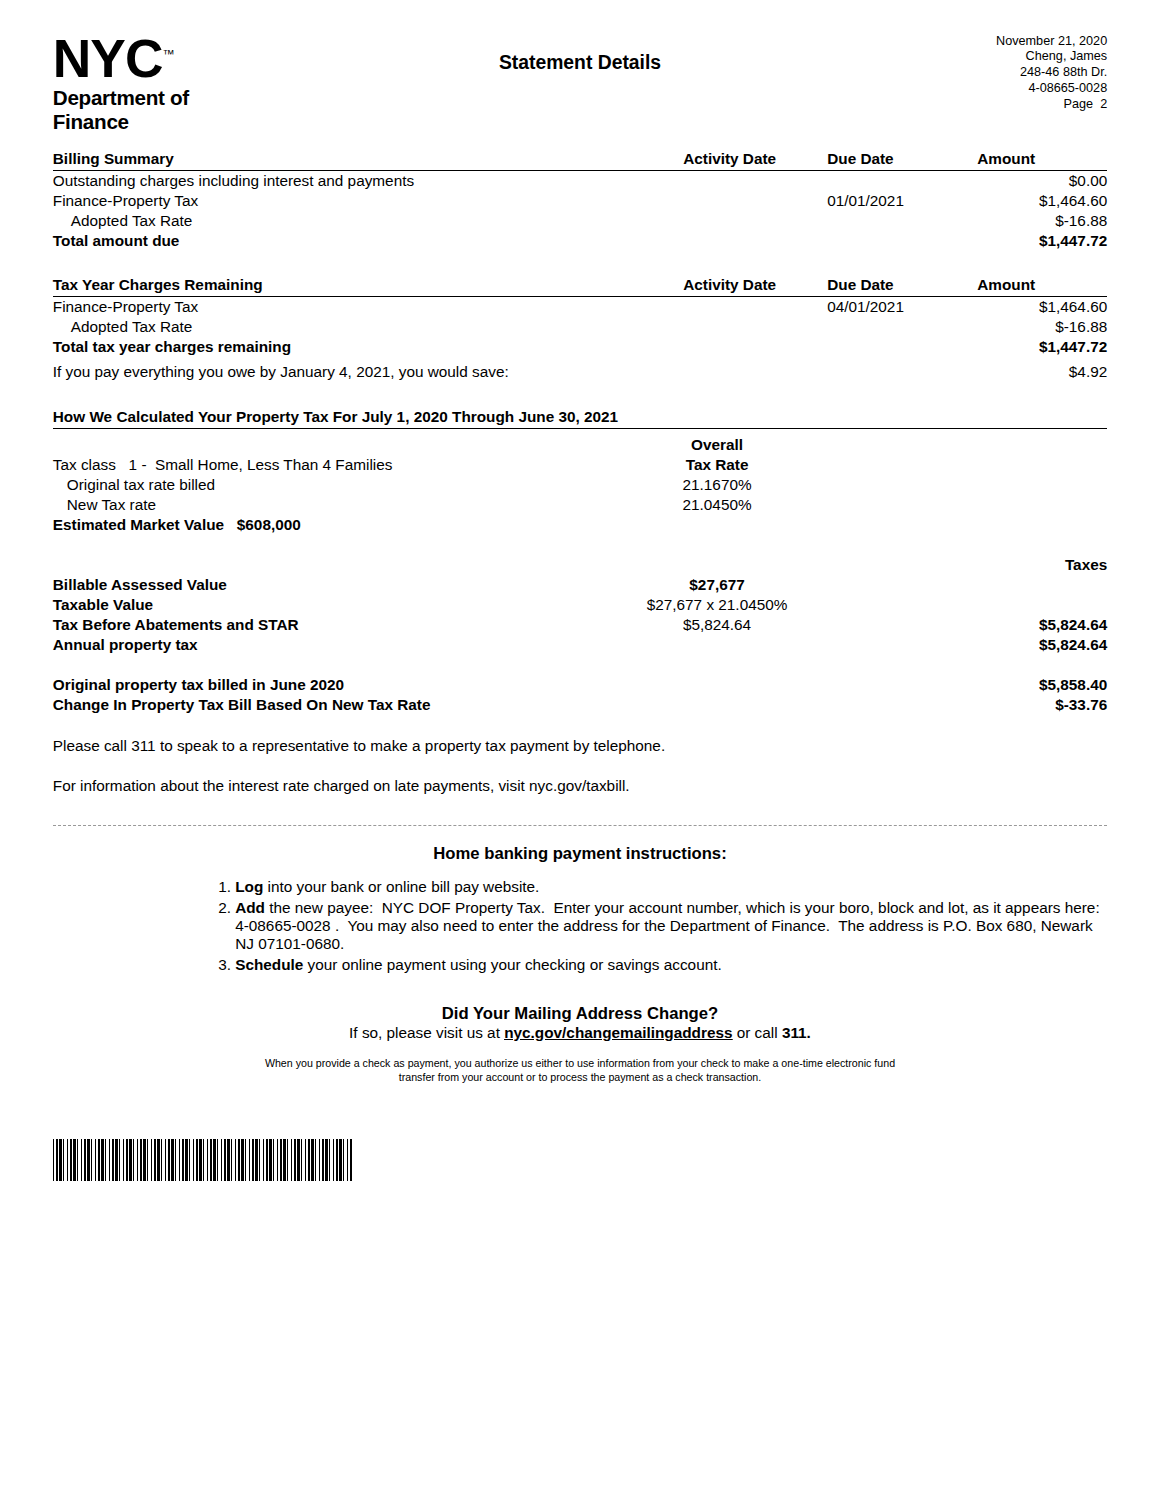NYC™
Department of Finance
Statement Details
November 21, 2020
Cheng, James
248-46 88th Dr.
4-08665-0028
Page 2
| Billing Summary | Activity Date | Due Date | Amount |
| --- | --- | --- | --- |
| Outstanding charges including interest and payments | | | $0.00 |
| Finance-Property Tax | | 01/01/2021 | $1,464.60 |
| Adopted Tax Rate | | | $-16.88 |
| Total amount due | | | $1,447.72 |
| Tax Year Charges Remaining | Activity Date | Due Date | Amount |
| --- | --- | --- | --- |
| Finance-Property Tax | | 04/01/2021 | $1,464.60 |
| Adopted Tax Rate | | | $-16.88 |
| Total tax year charges remaining | | | $1,447.72 |
| If you pay everything you owe by January 4, 2021, you would save: | $4.92 |
How We Calculated Your Property Tax For July 1, 2020 Through June 30, 2021
| | Overall | |
| Tax class 1 - Small Home, Less Than 4 Families | Tax Rate | |
| Original tax rate billed | 21.1670% | |
| New Tax rate | 21.0450% | |
| Estimated Market Value $608,000 | | |
| | | Taxes |
| Billable Assessed Value | $27,677 | |
| Taxable Value | $27,677 x 21.0450% | |
| Tax Before Abatements and STAR | $5,824.64 | $5,824.64 |
| Annual property tax | | $5,824.64 |
| Original property tax billed in June 2020 | | $5,858.40 |
| Change In Property Tax Bill Based On New Tax Rate | | $-33.76 |
Please call 311 to speak to a representative to make a property tax payment by telephone.
For information about the interest rate charged on late payments, visit nyc.gov/taxbill.
Home banking payment instructions:
Log into your bank or online bill pay website.
Add the new payee: NYC DOF Property Tax. Enter your account number, which is your boro, block and lot, as it appears here: 4-08665-0028 . You may also need to enter the address for the Department of Finance. The address is P.O. Box 680, Newark NJ 07101-0680.
Schedule your online payment using your checking or savings account.
Did Your Mailing Address Change?
If so, please visit us at nyc.gov/changemailingaddress or call 311.
When you provide a check as payment, you authorize us either to use information from your check to make a one-time electronic fund
transfer from your account or to process the payment as a check transaction.